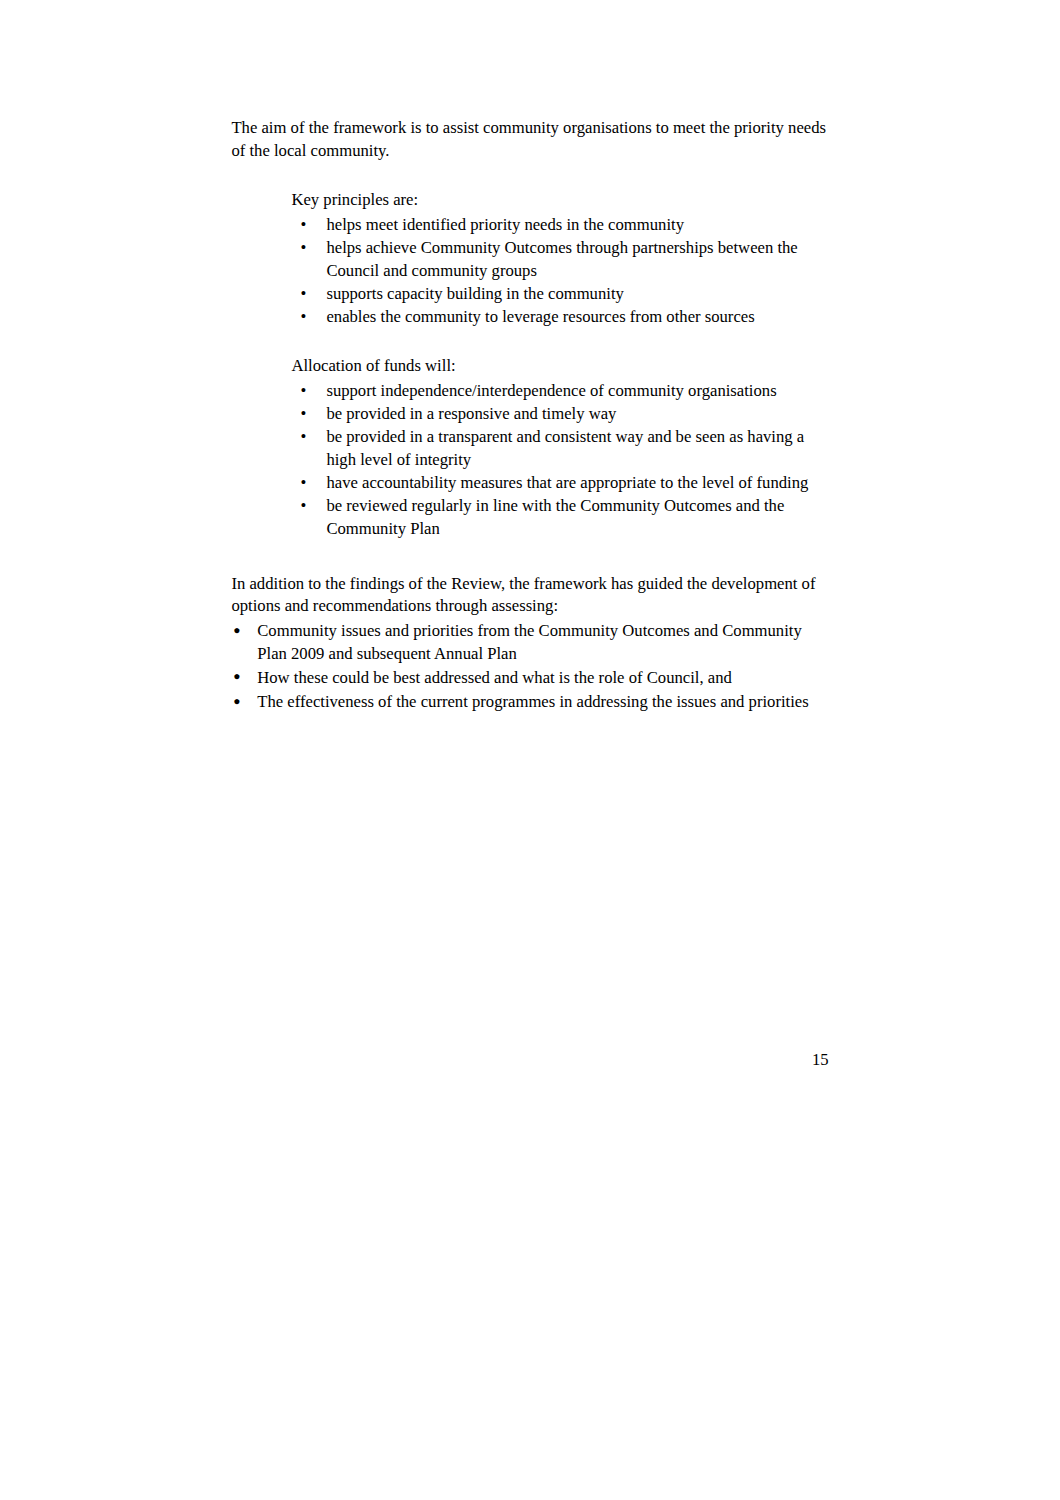The aim of the framework is to assist community organisations to meet the priority needs of the local community.
Key principles are:
helps meet identified priority needs in the community
helps achieve Community Outcomes through partnerships between the Council and community groups
supports capacity building in the community
enables the community to leverage resources from other sources
Allocation of funds will:
support independence/interdependence of community organisations
be provided in a responsive and timely way
be provided in a transparent and consistent way and be seen as having a high level of integrity
have accountability measures that are appropriate to the level of funding
be reviewed regularly in line with the Community Outcomes and the Community Plan
In addition to the findings of the Review, the framework has guided the development of options and recommendations through assessing:
Community issues and priorities from the Community Outcomes and Community Plan 2009 and subsequent Annual Plan
How these could be best addressed and what is the role of Council, and
The effectiveness of the current programmes in addressing the issues and priorities
15